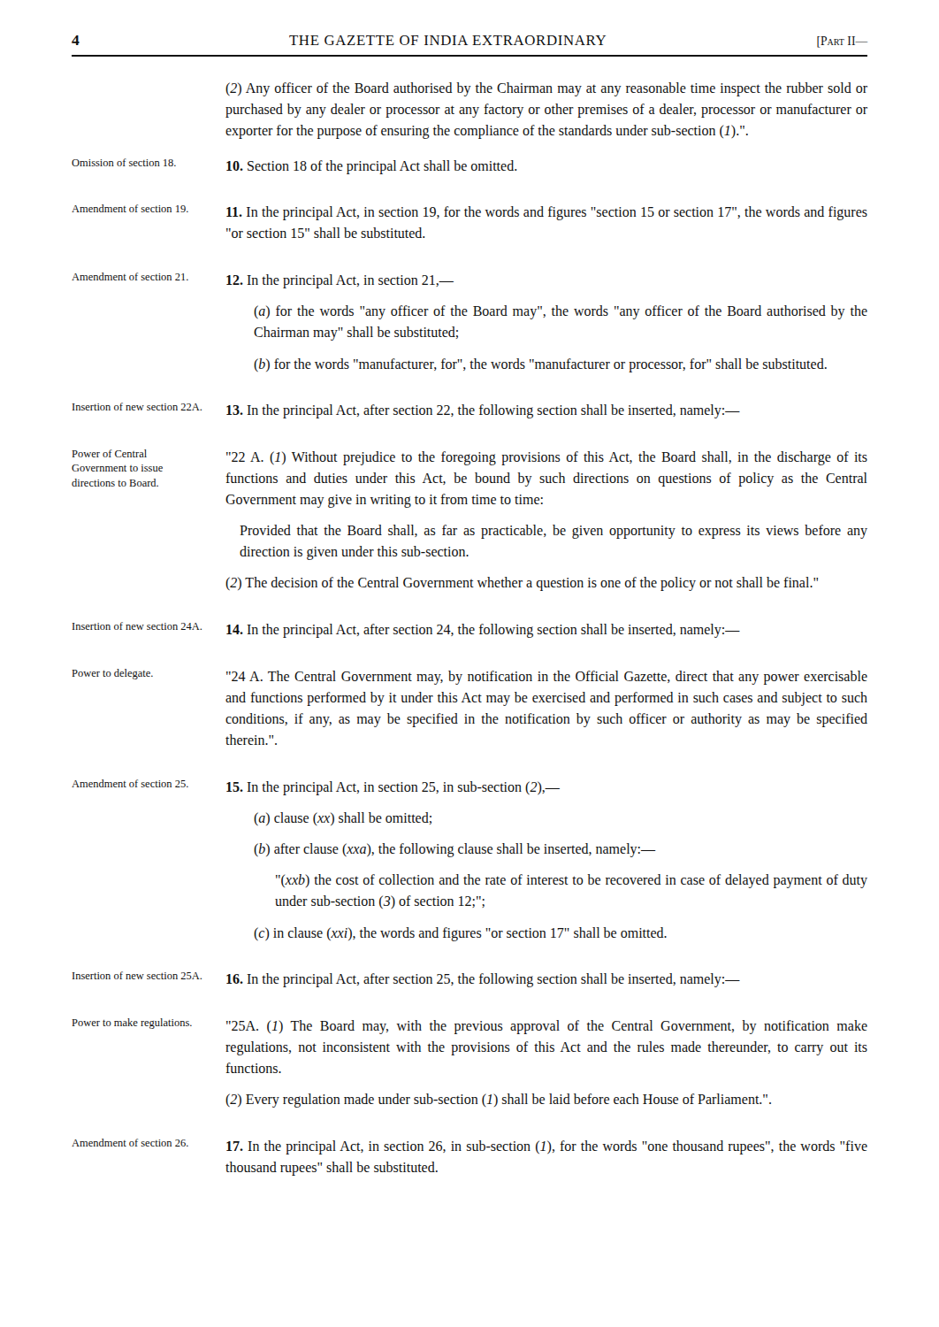4 THE GAZETTE OF INDIA EXTRAORDINARY [Part II—
(2) Any officer of the Board authorised by the Chairman may at any reasonable time inspect the rubber sold or purchased by any dealer or processor at any factory or other premises of a dealer, processor or manufacturer or exporter for the purpose of ensuring the compliance of the standards under sub-section (1).".
Omission of section 18.
10. Section 18 of the principal Act shall be omitted.
Amendment of section 19.
11. In the principal Act, in section 19, for the words and figures "section 15 or section 17", the words and figures "or section 15" shall be substituted.
Amendment of section 21.
12. In the principal Act, in section 21,—
(a) for the words "any officer of the Board may", the words "any officer of the Board authorised by the Chairman may" shall be substituted;
(b) for the words "manufacturer, for", the words "manufacturer or processor, for" shall be substituted.
Insertion of new section 22A.
13. In the principal Act, after section 22, the following section shall be inserted, namely:—
Power of Central Government to issue directions to Board.
"22 A. (1) Without prejudice to the foregoing provisions of this Act, the Board shall, in the discharge of its functions and duties under this Act, be bound by such directions on questions of policy as the Central Government may give in writing to it from time to time:
Provided that the Board shall, as far as practicable, be given opportunity to express its views before any direction is given under this sub-section.
(2) The decision of the Central Government whether a question is one of the policy or not shall be final."
Insertion of new section 24A.
14. In the principal Act, after section 24, the following section shall be inserted, namely:—
Power to delegate.
"24 A. The Central Government may, by notification in the Official Gazette, direct that any power exercisable and functions performed by it under this Act may be exercised and performed in such cases and subject to such conditions, if any, as may be specified in the notification by such officer or authority as may be specified therein.".
Amendment of section 25.
15. In the principal Act, in section 25, in sub-section (2),—
(a) clause (xx) shall be omitted;
(b) after clause (xxa), the following clause shall be inserted, namely:—
"(xxb) the cost of collection and the rate of interest to be recovered in case of delayed payment of duty under sub-section (3) of section 12;";
(c) in clause (xxi), the words and figures "or section 17" shall be omitted.
Insertion of new section 25A.
16. In the principal Act, after section 25, the following section shall be inserted, namely:—
Power to make regulations.
"25A. (1) The Board may, with the previous approval of the Central Government, by notification make regulations, not inconsistent with the provisions of this Act and the rules made thereunder, to carry out its functions.
(2) Every regulation made under sub-section (1) shall be laid before each House of Parliament.".
Amendment of section 26.
17. In the principal Act, in section 26, in sub-section (1), for the words "one thousand rupees", the words "five thousand rupees" shall be substituted.